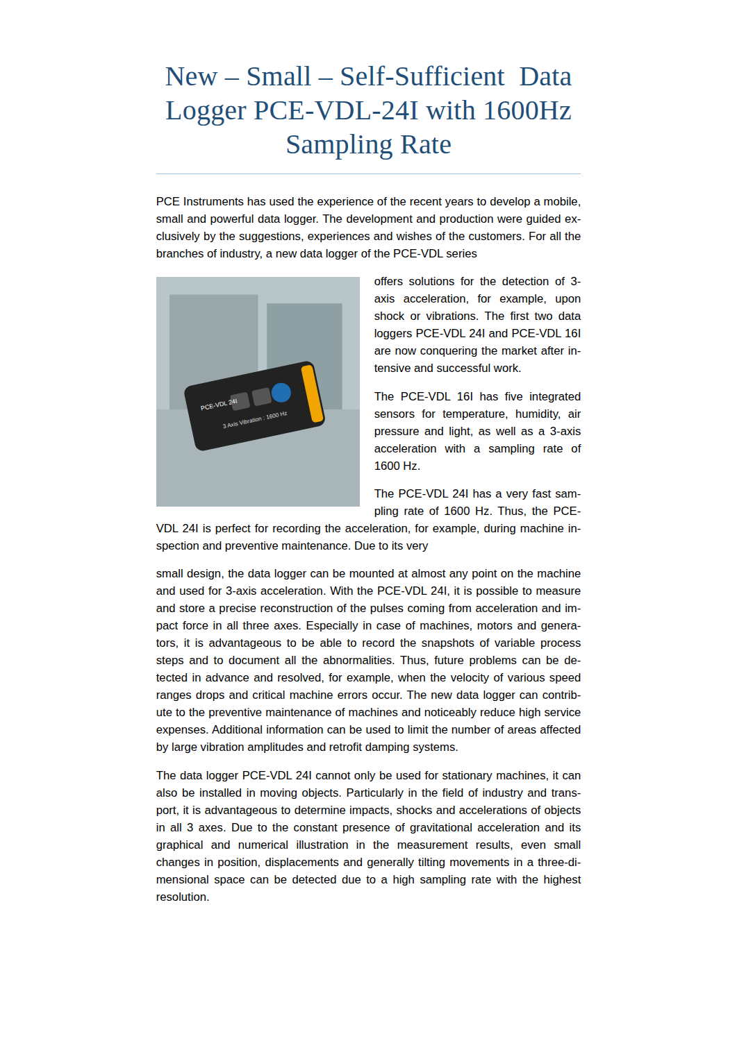New – Small – Self-Sufficient Data Logger PCE-VDL-24I with 1600Hz Sampling Rate
PCE Instruments has used the experience of the recent years to develop a mobile, small and powerful data logger. The development and production were guided exclusively by the suggestions, experiences and wishes of the customers. For all the branches of industry, a new data logger of the PCE-VDL series
offers solutions for the detection of 3-axis acceleration, for example, upon shock or vibrations. The first two data loggers PCE-VDL 24I and PCE-VDL 16I are now conquering the market after intensive and successful work.
The PCE-VDL 16I has five integrated sensors for temperature, humidity, air pressure and light, as well as a 3-axis acceleration with a sampling rate of 1600 Hz.
The PCE-VDL 24I has a very fast sampling rate of 1600 Hz. Thus, the PCE-VDL 24I is perfect for recording the acceleration, for example, during machine inspection and preventive maintenance. Due to its very
small design, the data logger can be mounted at almost any point on the machine and used for 3-axis acceleration. With the PCE-VDL 24I, it is possible to measure and store a precise reconstruction of the pulses coming from acceleration and impact force in all three axes. Especially in case of machines, motors and generators, it is advantageous to be able to record the snapshots of variable process steps and to document all the abnormalities. Thus, future problems can be detected in advance and resolved, for example, when the velocity of various speed ranges drops and critical machine errors occur. The new data logger can contribute to the preventive maintenance of machines and noticeably reduce high service expenses. Additional information can be used to limit the number of areas affected by large vibration amplitudes and retrofit damping systems.
The data logger PCE-VDL 24I cannot only be used for stationary machines, it can also be installed in moving objects. Particularly in the field of industry and transport, it is advantageous to determine impacts, shocks and accelerations of objects in all 3 axes. Due to the constant presence of gravitational acceleration and its graphical and numerical illustration in the measurement results, even small changes in position, displacements and generally tilting movements in a three-dimensional space can be detected due to a high sampling rate with the highest resolution.